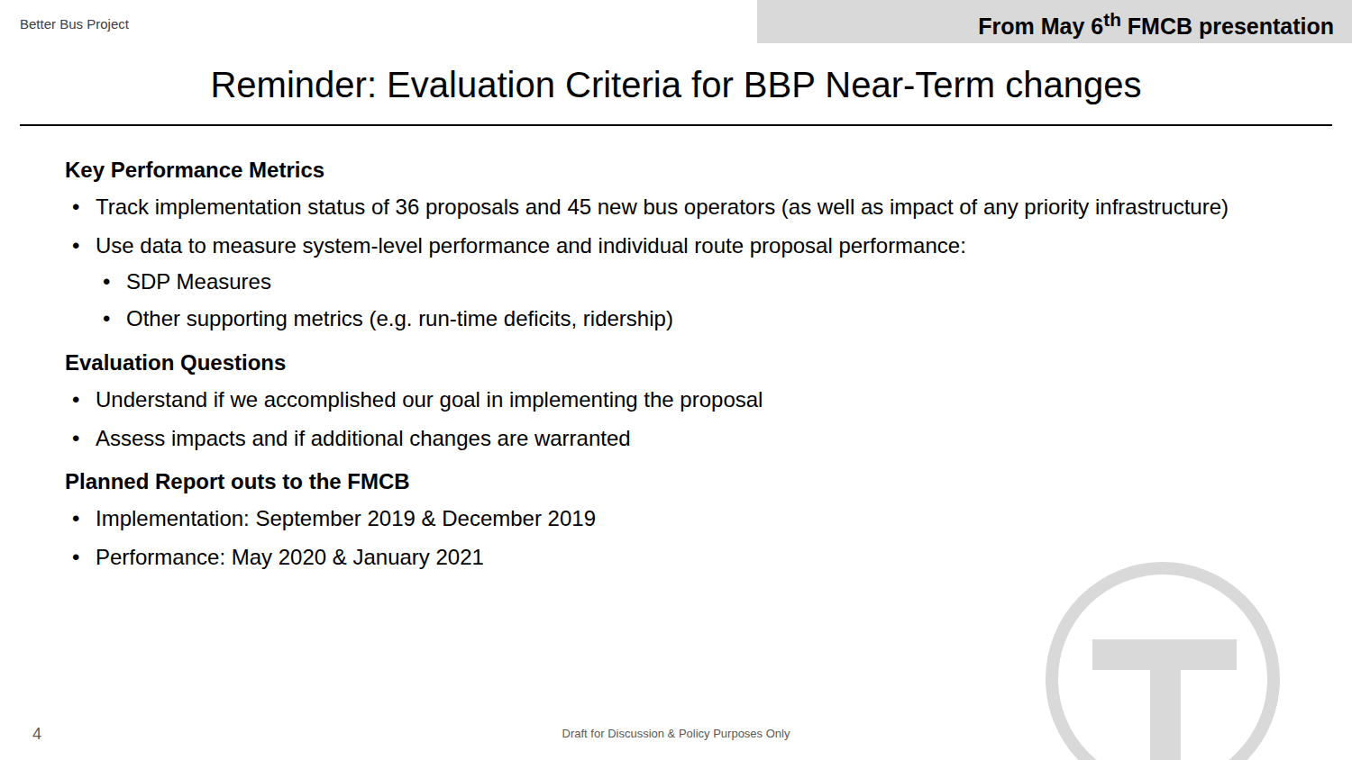From May 6th FMCB presentation
Better Bus Project
Reminder: Evaluation Criteria for BBP Near-Term changes
Key Performance Metrics
Track implementation status of 36 proposals and 45 new bus operators (as well as impact of any priority infrastructure)
Use data to measure system-level performance and individual route proposal performance:
SDP Measures
Other supporting metrics (e.g. run-time deficits, ridership)
Evaluation Questions
Understand if we accomplished our goal in implementing the proposal
Assess impacts and if additional changes are warranted
Planned Report outs to the FMCB
Implementation: September 2019 & December 2019
Performance: May 2020 & January 2021
4
Draft for Discussion & Policy Purposes Only